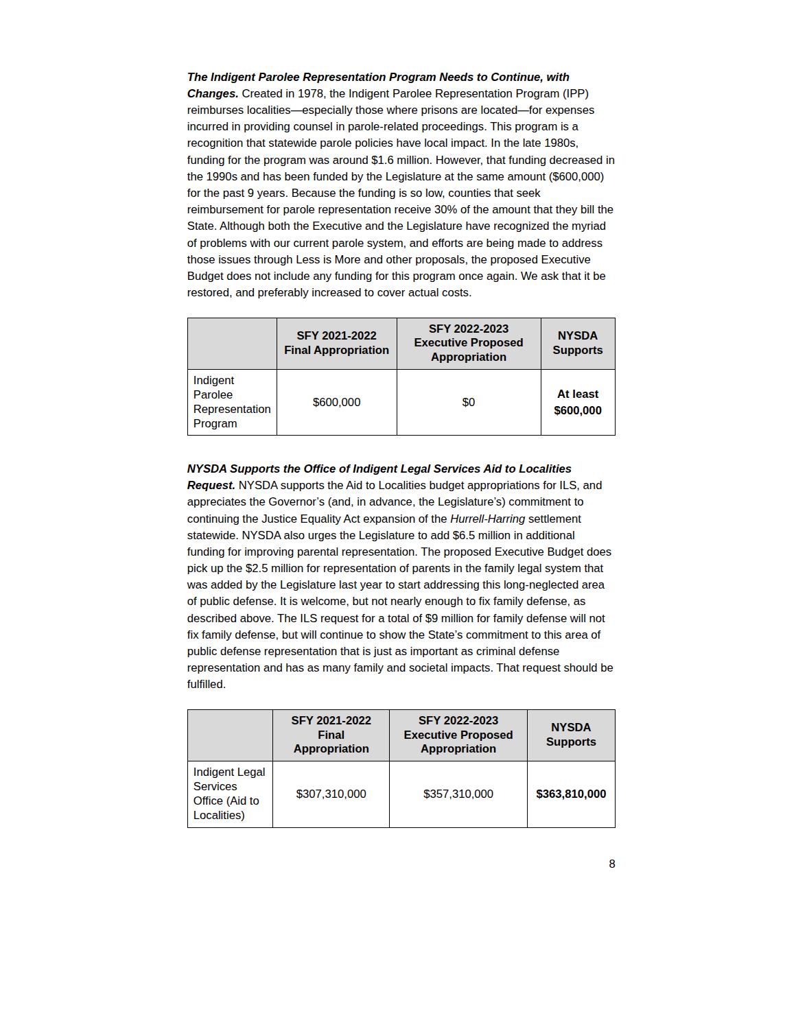The Indigent Parolee Representation Program Needs to Continue, with Changes. Created in 1978, the Indigent Parolee Representation Program (IPP) reimburses localities—especially those where prisons are located—for expenses incurred in providing counsel in parole-related proceedings. This program is a recognition that statewide parole policies have local impact. In the late 1980s, funding for the program was around $1.6 million. However, that funding decreased in the 1990s and has been funded by the Legislature at the same amount ($600,000) for the past 9 years. Because the funding is so low, counties that seek reimbursement for parole representation receive 30% of the amount that they bill the State. Although both the Executive and the Legislature have recognized the myriad of problems with our current parole system, and efforts are being made to address those issues through Less is More and other proposals, the proposed Executive Budget does not include any funding for this program once again. We ask that it be restored, and preferably increased to cover actual costs.
| | SFY 2021-2022 Final Appropriation | SFY 2022-2023 Executive Proposed Appropriation | NYSDA Supports |
| --- | --- | --- | --- |
| Indigent Parolee Representation Program | $600,000 | $0 | At least $600,000 |
NYSDA Supports the Office of Indigent Legal Services Aid to Localities Request. NYSDA supports the Aid to Localities budget appropriations for ILS, and appreciates the Governor’s (and, in advance, the Legislature’s) commitment to continuing the Justice Equality Act expansion of the Hurrell-Harring settlement statewide. NYSDA also urges the Legislature to add $6.5 million in additional funding for improving parental representation. The proposed Executive Budget does pick up the $2.5 million for representation of parents in the family legal system that was added by the Legislature last year to start addressing this long-neglected area of public defense. It is welcome, but not nearly enough to fix family defense, as described above. The ILS request for a total of $9 million for family defense will not fix family defense, but will continue to show the State’s commitment to this area of public defense representation that is just as important as criminal defense representation and has as many family and societal impacts. That request should be fulfilled.
| | SFY 2021-2022 Final Appropriation | SFY 2022-2023 Executive Proposed Appropriation | NYSDA Supports |
| --- | --- | --- | --- |
| Indigent Legal Services Office (Aid to Localities) | $307,310,000 | $357,310,000 | $363,810,000 |
8